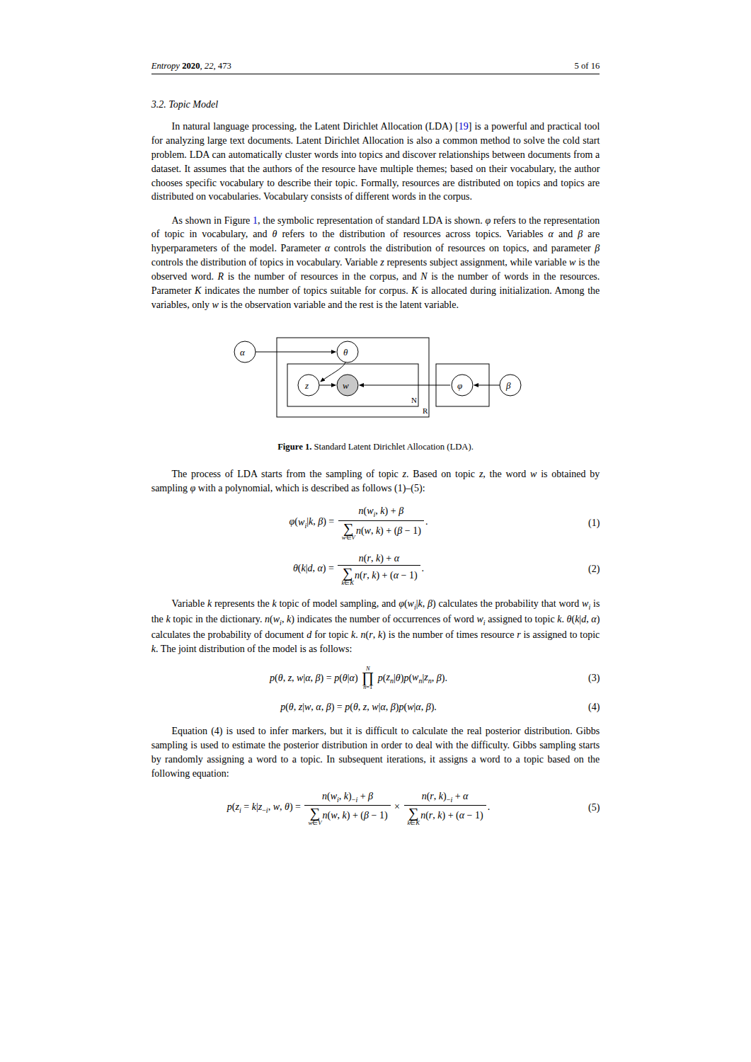Entropy 2020, 22, 473
5 of 16
3.2. Topic Model
In natural language processing, the Latent Dirichlet Allocation (LDA) [19] is a powerful and practical tool for analyzing large text documents. Latent Dirichlet Allocation is also a common method to solve the cold start problem. LDA can automatically cluster words into topics and discover relationships between documents from a dataset. It assumes that the authors of the resource have multiple themes; based on their vocabulary, the author chooses specific vocabulary to describe their topic. Formally, resources are distributed on topics and topics are distributed on vocabularies. Vocabulary consists of different words in the corpus.
As shown in Figure 1, the symbolic representation of standard LDA is shown. φ refers to the representation of topic in vocabulary, and θ refers to the distribution of resources across topics. Variables α and β are hyperparameters of the model. Parameter α controls the distribution of resources on topics, and parameter β controls the distribution of topics in vocabulary. Variable z represents subject assignment, while variable w is the observed word. R is the number of resources in the corpus, and N is the number of words in the resources. Parameter K indicates the number of topics suitable for corpus. K is allocated during initialization. Among the variables, only w is the observation variable and the rest is the latent variable.
R N α θ z w φ β
Figure 1. Standard Latent Dirichlet Allocation (LDA).
The process of LDA starts from the sampling of topic z. Based on topic z, the word w is obtained by sampling φ with a polynomial, which is described as follows (1)–(5):
φ(wi|k, β) = n(wi, k) + β ∑w∈V n(w, k) + (β − 1) .
(1)
θ(k|d, α) = n(r, k) + α ∑k∈K n(r, k) + (α − 1) .
(2)
Variable k represents the k topic of model sampling, and φ(wi|k, β) calculates the probability that word wi is the k topic in the dictionary. n(wi, k) indicates the number of occurrences of word wi assigned to topic k. θ(k|d, α) calculates the probability of document d for topic k. n(r, k) is the number of times resource r is assigned to topic k. The joint distribution of the model is as follows:
p(θ, z, w|α, β) = p(θ|α) N∏n=1 p(zn|θ)p(wn|zn, β).
(3)
p(θ, z|w, α, β) = p(θ, z, w|α, β)p(w|α, β).
(4)
Equation (4) is used to infer markers, but it is difficult to calculate the real posterior distribution. Gibbs sampling is used to estimate the posterior distribution in order to deal with the difficulty. Gibbs sampling starts by randomly assigning a word to a topic. In subsequent iterations, it assigns a word to a topic based on the following equation:
p(zi = k|z−i, w, θ) = n(wi, k)−i + β ∑w∈V n(w, k) + (β − 1) × n(r, k)−i + α ∑k∈K n(r, k) + (α − 1) .
(5)